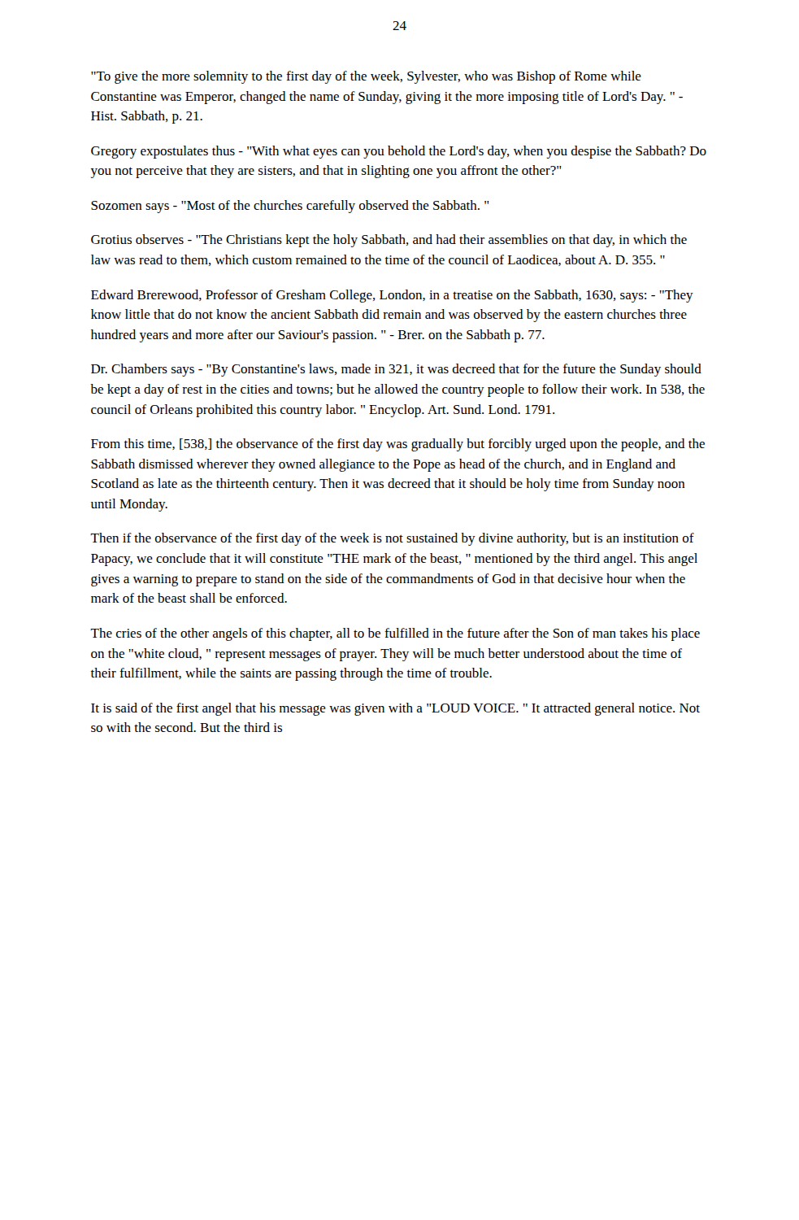24
"To give the more solemnity to the first day of the week, Sylvester, who was Bishop of Rome while Constantine was Emperor, changed the name of Sunday, giving it the more imposing title of Lord's Day. " - Hist. Sabbath, p. 21.
Gregory expostulates thus - "With what eyes can you behold the Lord's day, when you despise the Sabbath? Do you not perceive that they are sisters, and that in slighting one you affront the other?"
Sozomen says - "Most of the churches carefully observed the Sabbath. "
Grotius observes - "The Christians kept the holy Sabbath, and had their assemblies on that day, in which the law was read to them, which custom remained to the time of the council of Laodicea, about A. D. 355. "
Edward Brerewood, Professor of Gresham College, London, in a treatise on the Sabbath, 1630, says: - "They know little that do not know the ancient Sabbath did remain and was observed by the eastern churches three hundred years and more after our Saviour's passion. " - Brer. on the Sabbath p. 77.
Dr. Chambers says - "By Constantine's laws, made in 321, it was decreed that for the future the Sunday should be kept a day of rest in the cities and towns; but he allowed the country people to follow their work. In 538, the council of Orleans prohibited this country labor. " Encyclop. Art. Sund. Lond. 1791.
From this time, [538,] the observance of the first day was gradually but forcibly urged upon the people, and the Sabbath dismissed wherever they owned allegiance to the Pope as head of the church, and in England and Scotland as late as the thirteenth century. Then it was decreed that it should be holy time from Sunday noon until Monday.
Then if the observance of the first day of the week is not sustained by divine authority, but is an institution of Papacy, we conclude that it will constitute "THE mark of the beast, " mentioned by the third angel. This angel gives a warning to prepare to stand on the side of the commandments of God in that decisive hour when the mark of the beast shall be enforced.
The cries of the other angels of this chapter, all to be fulfilled in the future after the Son of man takes his place on the "white cloud, " represent messages of prayer. They will be much better understood about the time of their fulfillment, while the saints are passing through the time of trouble.
It is said of the first angel that his message was given with a "LOUD VOICE. " It attracted general notice. Not so with the second. But the third is